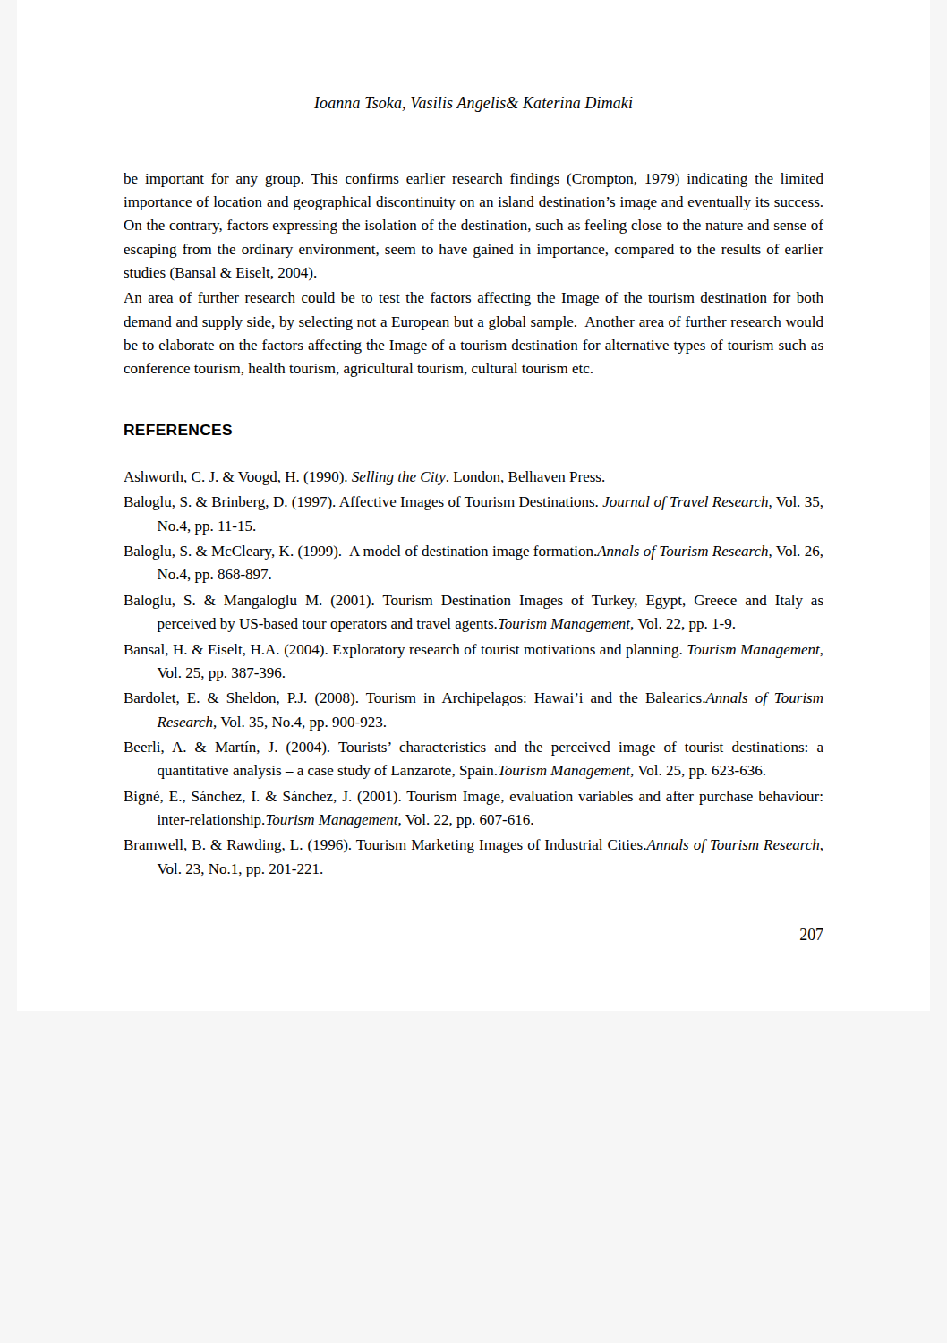Ioanna Tsoka, Vasilis Angelis& Katerina Dimaki
be important for any group. This confirms earlier research findings (Crompton, 1979) indicating the limited importance of location and geographical discontinuity on an island destination’s image and eventually its success. On the contrary, factors expressing the isolation of the destination, such as feeling close to the nature and sense of escaping from the ordinary environment, seem to have gained in importance, compared to the results of earlier studies (Bansal & Eiselt, 2004).
An area of further research could be to test the factors affecting the Image of the tourism destination for both demand and supply side, by selecting not a European but a global sample. Another area of further research would be to elaborate on the factors affecting the Image of a tourism destination for alternative types of tourism such as conference tourism, health tourism, agricultural tourism, cultural tourism etc.
REFERENCES
Ashworth, C. J. & Voogd, H. (1990). Selling the City. London, Belhaven Press.
Baloglu, S. & Brinberg, D. (1997). Affective Images of Tourism Destinations. Journal of Travel Research, Vol. 35, No.4, pp. 11-15.
Baloglu, S. & McCleary, K. (1999). A model of destination image formation.Annals of Tourism Research, Vol. 26, No.4, pp. 868-897.
Baloglu, S. & Mangaloglu M. (2001). Tourism Destination Images of Turkey, Egypt, Greece and Italy as perceived by US-based tour operators and travel agents.Tourism Management, Vol. 22, pp. 1-9.
Bansal, H. & Eiselt, H.A. (2004). Exploratory research of tourist motivations and planning. Tourism Management, Vol. 25, pp. 387-396.
Bardolet, E. & Sheldon, P.J. (2008). Tourism in Archipelagos: Hawai’i and the Balearics.Annals of Tourism Research, Vol. 35, No.4, pp. 900-923.
Beerli, A. & Martín, J. (2004). Tourists’ characteristics and the perceived image of tourist destinations: a quantitative analysis – a case study of Lanzarote, Spain.Tourism Management, Vol. 25, pp. 623-636.
Bigné, E., Sánchez, I. & Sánchez, J. (2001). Tourism Image, evaluation variables and after purchase behaviour: inter-relationship.Tourism Management, Vol. 22, pp. 607-616.
Bramwell, B. & Rawding, L. (1996). Tourism Marketing Images of Industrial Cities.Annals of Tourism Research, Vol. 23, No.1, pp. 201-221.
207